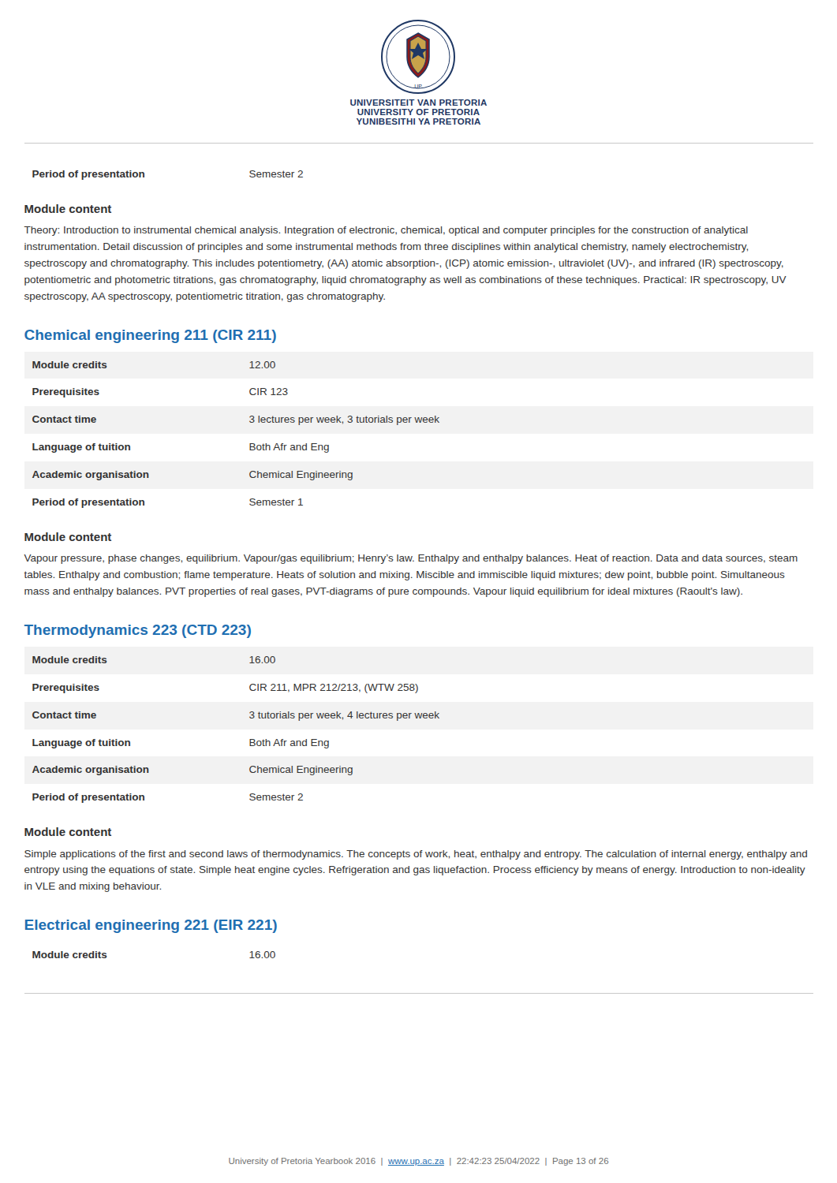UP
Universiteit van Pretoria University of Pretoria Yunibesithi ya Pretoria
| Period of presentation | Semester 2 |
Module content
Theory: Introduction to instrumental chemical analysis. Integration of electronic, chemical, optical and computer principles for the construction of analytical instrumentation. Detail discussion of principles and some instrumental methods from three disciplines within analytical chemistry, namely electrochemistry, spectroscopy and chromatography. This includes potentiometry, (AA) atomic absorption-, (ICP) atomic emission-, ultraviolet (UV)-, and infrared (IR) spectroscopy, potentiometric and photometric titrations, gas chromatography, liquid chromatography as well as combinations of these techniques. Practical: IR spectroscopy, UV spectroscopy, AA spectroscopy, potentiometric titration, gas chromatography.
Chemical engineering 211 (CIR 211)
| Module credits | 12.00 |
| Prerequisites | CIR 123 |
| Contact time | 3 lectures per week, 3 tutorials per week |
| Language of tuition | Both Afr and Eng |
| Academic organisation | Chemical Engineering |
| Period of presentation | Semester 1 |
Module content
Vapour pressure, phase changes, equilibrium. Vapour/gas equilibrium; Henry’s law. Enthalpy and enthalpy balances. Heat of reaction. Data and data sources, steam tables. Enthalpy and combustion; flame temperature. Heats of solution and mixing. Miscible and immiscible liquid mixtures; dew point, bubble point. Simultaneous mass and enthalpy balances. PVT properties of real gases, PVT-diagrams of pure compounds. Vapour liquid equilibrium for ideal mixtures (Raoult's law).
Thermodynamics 223 (CTD 223)
| Module credits | 16.00 |
| Prerequisites | CIR 211, MPR 212/213, (WTW 258) |
| Contact time | 3 tutorials per week, 4 lectures per week |
| Language of tuition | Both Afr and Eng |
| Academic organisation | Chemical Engineering |
| Period of presentation | Semester 2 |
Module content
Simple applications of the first and second laws of thermodynamics. The concepts of work, heat, enthalpy and entropy. The calculation of internal energy, enthalpy and entropy using the equations of state. Simple heat engine cycles. Refrigeration and gas liquefaction. Process efficiency by means of energy. Introduction to non-ideality in VLE and mixing behaviour.
Electrical engineering 221 (EIR 221)
| Module credits | 16.00 |
University of Pretoria Yearbook 2016 | www.up.ac.za | 22:42:23 25/04/2022 | Page 13 of 26